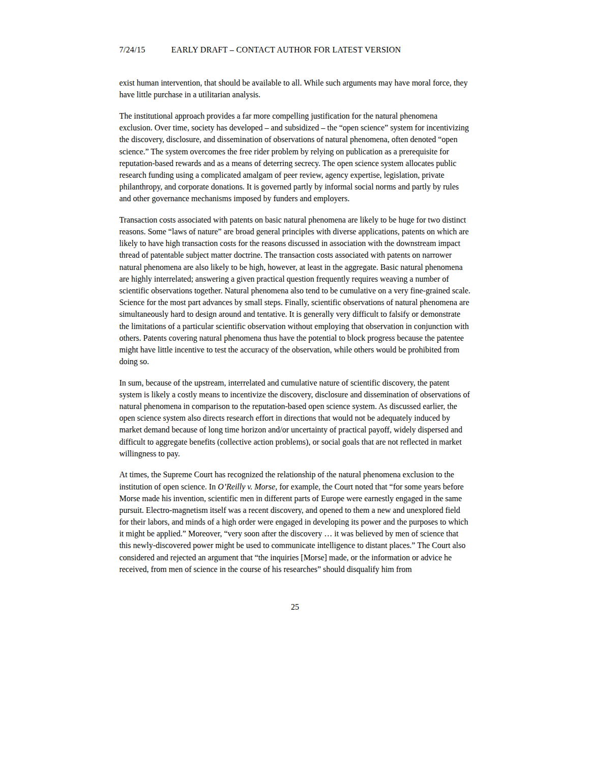7/24/15 EARLY DRAFT – CONTACT AUTHOR FOR LATEST VERSION
exist human intervention, that should be available to all. While such arguments may have moral force, they have little purchase in a utilitarian analysis.
The institutional approach provides a far more compelling justification for the natural phenomena exclusion. Over time, society has developed – and subsidized – the “open science” system for incentivizing the discovery, disclosure, and dissemination of observations of natural phenomena, often denoted “open science.” The system overcomes the free rider problem by relying on publication as a prerequisite for reputation-based rewards and as a means of deterring secrecy. The open science system allocates public research funding using a complicated amalgam of peer review, agency expertise, legislation, private philanthropy, and corporate donations. It is governed partly by informal social norms and partly by rules and other governance mechanisms imposed by funders and employers.
Transaction costs associated with patents on basic natural phenomena are likely to be huge for two distinct reasons. Some “laws of nature” are broad general principles with diverse applications, patents on which are likely to have high transaction costs for the reasons discussed in association with the downstream impact thread of patentable subject matter doctrine. The transaction costs associated with patents on narrower natural phenomena are also likely to be high, however, at least in the aggregate. Basic natural phenomena are highly interrelated; answering a given practical question frequently requires weaving a number of scientific observations together. Natural phenomena also tend to be cumulative on a very fine-grained scale. Science for the most part advances by small steps. Finally, scientific observations of natural phenomena are simultaneously hard to design around and tentative. It is generally very difficult to falsify or demonstrate the limitations of a particular scientific observation without employing that observation in conjunction with others. Patents covering natural phenomena thus have the potential to block progress because the patentee might have little incentive to test the accuracy of the observation, while others would be prohibited from doing so.
In sum, because of the upstream, interrelated and cumulative nature of scientific discovery, the patent system is likely a costly means to incentivize the discovery, disclosure and dissemination of observations of natural phenomena in comparison to the reputation-based open science system. As discussed earlier, the open science system also directs research effort in directions that would not be adequately induced by market demand because of long time horizon and/or uncertainty of practical payoff, widely dispersed and difficult to aggregate benefits (collective action problems), or social goals that are not reflected in market willingness to pay.
At times, the Supreme Court has recognized the relationship of the natural phenomena exclusion to the institution of open science. In O’Reilly v. Morse, for example, the Court noted that “for some years before Morse made his invention, scientific men in different parts of Europe were earnestly engaged in the same pursuit. Electro-magnetism itself was a recent discovery, and opened to them a new and unexplored field for their labors, and minds of a high order were engaged in developing its power and the purposes to which it might be applied.” Moreover, “very soon after the discovery … it was believed by men of science that this newly-discovered power might be used to communicate intelligence to distant places.” The Court also considered and rejected an argument that “the inquiries [Morse] made, or the information or advice he received, from men of science in the course of his researches” should disqualify him from
25